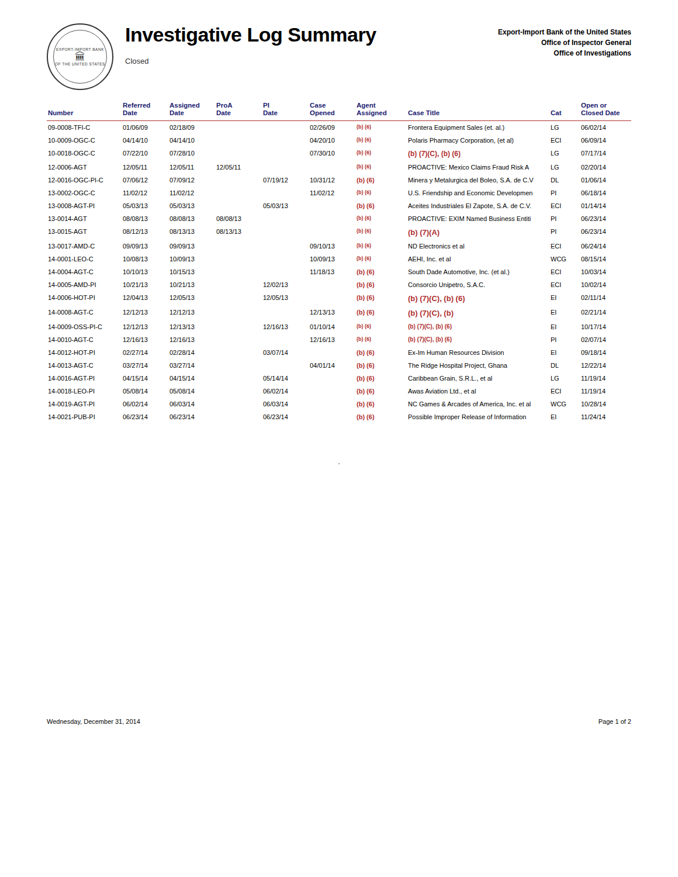EXPORT-IMPORT BANK
🏛
OF THE UNITED STATES
Investigative Log Summary
Closed
Export-Import Bank of the United States
Office of Inspector General
Office of Investigations
| Number | Referred Date | Assigned Date | ProA Date | PI Date | Case Opened | Agent Assigned | Case Title | Cat | Open or Closed Date |
| --- | --- | --- | --- | --- | --- | --- | --- | --- | --- |
| 09-0008-TFI-C | 01/06/09 | 02/18/09 | | | 02/26/09 | (b) (6) | Frontera Equipment Sales (et. al.) | LG | 06/02/14 |
| 10-0009-OGC-C | 04/14/10 | 04/14/10 | | | 04/20/10 | (b) (6) | Polaris Pharmacy Corporation, (et al) | ECI | 06/09/14 |
| 10-0018-OGC-C | 07/22/10 | 07/28/10 | | | 07/30/10 | (b) (6) | (b) (7)(C), (b) (6) | LG | 07/17/14 |
| 12-0006-AGT | 12/05/11 | 12/05/11 | 12/05/11 | | | (b) (6) | PROACTIVE: Mexico Claims Fraud Risk A | LG | 02/20/14 |
| 12-0016-OGC-PI-C | 07/06/12 | 07/09/12 | | 07/19/12 | 10/31/12 | (b) (6) | Minera y Metalurgica del Boleo, S.A. de C.V | DL | 01/06/14 |
| 13-0002-OGC-C | 11/02/12 | 11/02/12 | | | 11/02/12 | (b) (6) | U.S. Friendship and Economic Developmen | PI | 06/18/14 |
| 13-0008-AGT-PI | 05/03/13 | 05/03/13 | | 05/03/13 | | (b) (6) | Aceites Industriales El Zapote, S.A. de C.V. | ECI | 01/14/14 |
| 13-0014-AGT | 08/08/13 | 08/08/13 | 08/08/13 | | | (b) (6) | PROACTIVE: EXIM Named Business Entiti | PI | 06/23/14 |
| 13-0015-AGT | 08/12/13 | 08/13/13 | 08/13/13 | | | (b) (6) | (b) (7)(A) | PI | 06/23/14 |
| 13-0017-AMD-C | 09/09/13 | 09/09/13 | | | 09/10/13 | (b) (6) | ND Electronics et al | ECI | 06/24/14 |
| 14-0001-LEO-C | 10/08/13 | 10/09/13 | | | 10/09/13 | (b) (6) | AEHI, Inc. et al | WCG | 08/15/14 |
| 14-0004-AGT-C | 10/10/13 | 10/15/13 | | | 11/18/13 | (b) (6) | South Dade Automotive, Inc. (et al.) | ECI | 10/03/14 |
| 14-0005-AMD-PI | 10/21/13 | 10/21/13 | | 12/02/13 | | (b) (6) | Consorcio Unipetro, S.A.C. | ECI | 10/02/14 |
| 14-0006-HOT-PI | 12/04/13 | 12/05/13 | | 12/05/13 | | (b) (6) | (b) (7)(C), (b) (6) | EI | 02/11/14 |
| 14-0008-AGT-C | 12/12/13 | 12/12/13 | | | 12/13/13 | (b) (6) | (b) (7)(C), (b) | EI | 02/21/14 |
| 14-0009-OSS-PI-C | 12/12/13 | 12/13/13 | | 12/16/13 | 01/10/14 | (b) (6) | (b) (7)(C), (b) (6) | EI | 10/17/14 |
| 14-0010-AGT-C | 12/16/13 | 12/16/13 | | | 12/16/13 | (b) (6) | (b) (7)(C), (b) (6) | PI | 02/07/14 |
| 14-0012-HOT-PI | 02/27/14 | 02/28/14 | | 03/07/14 | | (b) (6) | Ex-Im Human Resources Division | EI | 09/18/14 |
| 14-0013-AGT-C | 03/27/14 | 03/27/14 | | | 04/01/14 | (b) (6) | The Ridge Hospital Project, Ghana | DL | 12/22/14 |
| 14-0016-AGT-PI | 04/15/14 | 04/15/14 | | 05/14/14 | | (b) (6) | Caribbean Grain, S.R.L., et al | LG | 11/19/14 |
| 14-0018-LEO-PI | 05/08/14 | 05/08/14 | | 06/02/14 | | (b) (6) | Awas Aviation Ltd., et al | ECI | 11/19/14 |
| 14-0019-AGT-PI | 06/02/14 | 06/03/14 | | 06/03/14 | | (b) (6) | NC Games & Arcades of America, Inc. et al | WCG | 10/28/14 |
| 14-0021-PUB-PI | 06/23/14 | 06/23/14 | | 06/23/14 | | (b) (6) | Possible Improper Release of Information | EI | 11/24/14 |
·
Wednesday, December 31, 2014
Page 1 of 2